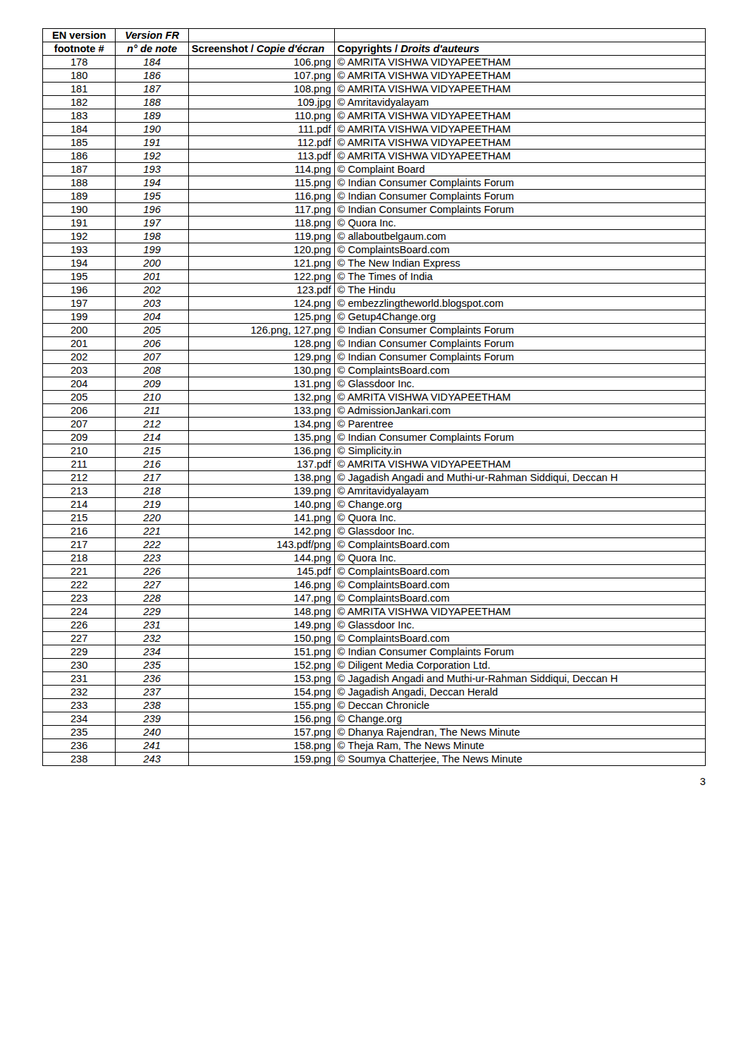| EN version | Version FR | | |
| --- | --- | --- | --- |
| footnote # | n° de note | Screenshot / Copie d'écran | Copyrights / Droits d'auteurs |
| 178 | 184 | 106.png | © AMRITA VISHWA VIDYAPEETHAM |
| 180 | 186 | 107.png | © AMRITA VISHWA VIDYAPEETHAM |
| 181 | 187 | 108.png | © AMRITA VISHWA VIDYAPEETHAM |
| 182 | 188 | 109.jpg | © Amritavidyalayam |
| 183 | 189 | 110.png | © AMRITA VISHWA VIDYAPEETHAM |
| 184 | 190 | 111.pdf | © AMRITA VISHWA VIDYAPEETHAM |
| 185 | 191 | 112.pdf | © AMRITA VISHWA VIDYAPEETHAM |
| 186 | 192 | 113.pdf | © AMRITA VISHWA VIDYAPEETHAM |
| 187 | 193 | 114.png | © Complaint Board |
| 188 | 194 | 115.png | © Indian Consumer Complaints Forum |
| 189 | 195 | 116.png | © Indian Consumer Complaints Forum |
| 190 | 196 | 117.png | © Indian Consumer Complaints Forum |
| 191 | 197 | 118.png | © Quora Inc. |
| 192 | 198 | 119.png | © allaboutbelgaum.com |
| 193 | 199 | 120.png | © ComplaintsBoard.com |
| 194 | 200 | 121.png | © The New Indian Express |
| 195 | 201 | 122.png | © The Times of India |
| 196 | 202 | 123.pdf | © The Hindu |
| 197 | 203 | 124.png | © embezzlingtheworld.blogspot.com |
| 199 | 204 | 125.png | © Getup4Change.org |
| 200 | 205 | 126.png, 127.png | © Indian Consumer Complaints Forum |
| 201 | 206 | 128.png | © Indian Consumer Complaints Forum |
| 202 | 207 | 129.png | © Indian Consumer Complaints Forum |
| 203 | 208 | 130.png | © ComplaintsBoard.com |
| 204 | 209 | 131.png | © Glassdoor Inc. |
| 205 | 210 | 132.png | © AMRITA VISHWA VIDYAPEETHAM |
| 206 | 211 | 133.png | © AdmissionJankari.com |
| 207 | 212 | 134.png | © Parentree |
| 209 | 214 | 135.png | © Indian Consumer Complaints Forum |
| 210 | 215 | 136.png | © Simplicity.in |
| 211 | 216 | 137.pdf | © AMRITA VISHWA VIDYAPEETHAM |
| 212 | 217 | 138.png | © Jagadish Angadi and Muthi-ur-Rahman Siddiqui, Deccan H |
| 213 | 218 | 139.png | © Amritavidyalayam |
| 214 | 219 | 140.png | © Change.org |
| 215 | 220 | 141.png | © Quora Inc. |
| 216 | 221 | 142.png | © Glassdoor Inc. |
| 217 | 222 | 143.pdf/png | © ComplaintsBoard.com |
| 218 | 223 | 144.png | © Quora Inc. |
| 221 | 226 | 145.pdf | © ComplaintsBoard.com |
| 222 | 227 | 146.png | © ComplaintsBoard.com |
| 223 | 228 | 147.png | © ComplaintsBoard.com |
| 224 | 229 | 148.png | © AMRITA VISHWA VIDYAPEETHAM |
| 226 | 231 | 149.png | © Glassdoor Inc. |
| 227 | 232 | 150.png | © ComplaintsBoard.com |
| 229 | 234 | 151.png | © Indian Consumer Complaints Forum |
| 230 | 235 | 152.png | © Diligent Media Corporation Ltd. |
| 231 | 236 | 153.png | © Jagadish Angadi and Muthi-ur-Rahman Siddiqui, Deccan H |
| 232 | 237 | 154.png | © Jagadish Angadi, Deccan Herald |
| 233 | 238 | 155.png | © Deccan Chronicle |
| 234 | 239 | 156.png | © Change.org |
| 235 | 240 | 157.png | © Dhanya Rajendran, The News Minute |
| 236 | 241 | 158.png | © Theja Ram, The News Minute |
| 238 | 243 | 159.png | © Soumya Chatterjee, The News Minute |
3